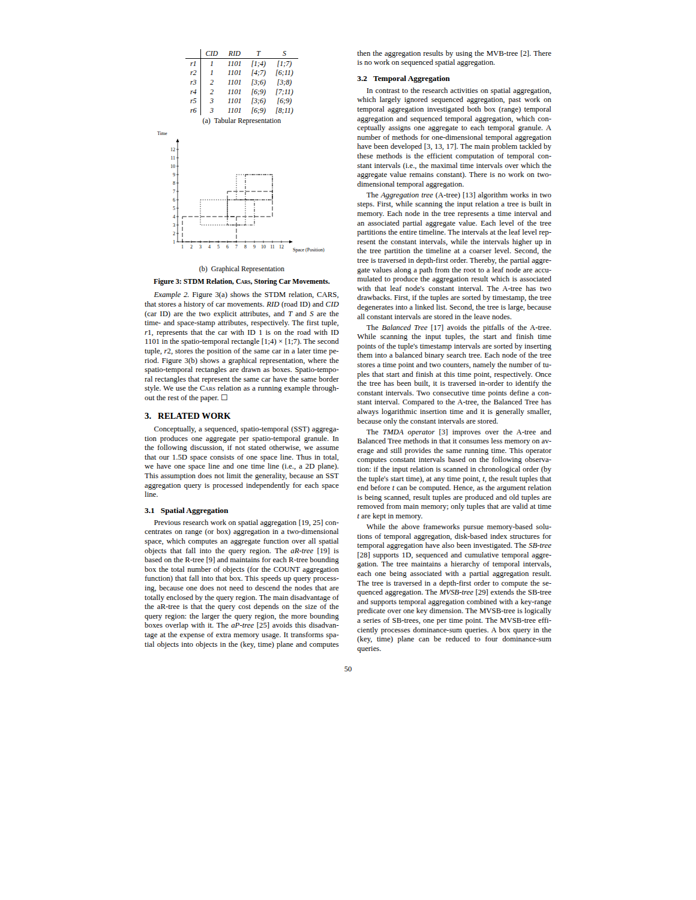| | CID | RID | T | S |
| --- | --- | --- | --- | --- |
| r1 | 1 | 1101 | [1;4) | [1;7) |
| r2 | 1 | 1101 | [4;7) | [6;11) |
| r3 | 2 | 1101 | [3;6) | [3;8) |
| r4 | 2 | 1101 | [6;9) | [7;11) |
| r5 | 3 | 1101 | [3;6) | [6;9) |
| r6 | 3 | 1101 | [6;9) | [8;11) |
(a) Tabular Representation
Time Space (Position) 1 2 3 4 5 6 7 8 9 10 11 12 1 2 3 4 5 6 7 8 9 10 11 12 r1: S [1,7) T [1,4) -> x 48..138, y 190..148 : dashed long
(b) Graphical Representation
Figure 3: STDM Relation, Cars, Storing Car Movements.
Example 2. Figure 3(a) shows the STDM relation, CARS, that stores a history of car movements. RID (road ID) and CID (car ID) are the two explicit attributes, and T and S are the time- and space-stamp attributes, respectively. The first tuple, r1, represents that the car with ID 1 is on the road with ID 1101 in the spatio-temporal rectangle [1;4) × [1;7). The second tuple, r2, stores the position of the same car in a later time period. Figure 3(b) shows a graphical representation, where the spatio-temporal rectangles are drawn as boxes. Spatio-temporal rectangles that represent the same car have the same border style. We use the Cars relation as a running example throughout the rest of the paper. ☐
3. RELATED WORK
Conceptually, a sequenced, spatio-temporal (SST) aggregation produces one aggregate per spatio-temporal granule. In the following discussion, if not stated otherwise, we assume that our 1.5D space consists of one space line. Thus in total, we have one space line and one time line (i.e., a 2D plane). This assumption does not limit the generality, because an SST aggregation query is processed independently for each space line.
3.1 Spatial Aggregation
Previous research work on spatial aggregation [19, 25] concentrates on range (or box) aggregation in a two-dimensional space, which computes an aggregate function over all spatial objects that fall into the query region. The aR-tree [19] is based on the R-tree [9] and maintains for each R-tree bounding box the total number of objects (for the COUNT aggregation function) that fall into that box. This speeds up query processing, because one does not need to descend the nodes that are totally enclosed by the query region. The main disadvantage of the aR-tree is that the query cost depends on the size of the query region: the larger the query region, the more bounding boxes overlap with it. The aP-tree [25] avoids this disadvantage at the expense of extra memory usage. It transforms spatial objects into objects in the (key, time) plane and computes then the aggregation results by using the MVB-tree [2]. There is no work on sequenced spatial aggregation.
3.2 Temporal Aggregation
In contrast to the research activities on spatial aggregation, which largely ignored sequenced aggregation, past work on temporal aggregation investigated both box (range) temporal aggregation and sequenced temporal aggregation, which conceptually assigns one aggregate to each temporal granule. A number of methods for one-dimensional temporal aggregation have been developed [3, 13, 17]. The main problem tackled by these methods is the efficient computation of temporal constant intervals (i.e., the maximal time intervals over which the aggregate value remains constant). There is no work on two-dimensional temporal aggregation.
The Aggregation tree (A-tree) [13] algorithm works in two steps. First, while scanning the input relation a tree is built in memory. Each node in the tree represents a time interval and an associated partial aggregate value. Each level of the tree partitions the entire timeline. The intervals at the leaf level represent the constant intervals, while the intervals higher up in the tree partition the timeline at a coarser level. Second, the tree is traversed in depth-first order. Thereby, the partial aggregate values along a path from the root to a leaf node are accumulated to produce the aggregation result which is associated with that leaf node's constant interval. The A-tree has two drawbacks. First, if the tuples are sorted by timestamp, the tree degenerates into a linked list. Second, the tree is large, because all constant intervals are stored in the leave nodes.
The Balanced Tree [17] avoids the pitfalls of the A-tree. While scanning the input tuples, the start and finish time points of the tuple's timestamp intervals are sorted by inserting them into a balanced binary search tree. Each node of the tree stores a time point and two counters, namely the number of tuples that start and finish at this time point, respectively. Once the tree has been built, it is traversed in-order to identify the constant intervals. Two consecutive time points define a constant interval. Compared to the A-tree, the Balanced Tree has always logarithmic insertion time and it is generally smaller, because only the constant intervals are stored.
The TMDA operator [3] improves over the A-tree and Balanced Tree methods in that it consumes less memory on average and still provides the same running time. This operator computes constant intervals based on the following observation: if the input relation is scanned in chronological order (by the tuple's start time), at any time point, t, the result tuples that end before t can be computed. Hence, as the argument relation is being scanned, result tuples are produced and old tuples are removed from main memory; only tuples that are valid at time t are kept in memory.
While the above frameworks pursue memory-based solutions of temporal aggregation, disk-based index structures for temporal aggregation have also been investigated. The SB-tree [28] supports 1D, sequenced and cumulative temporal aggregation. The tree maintains a hierarchy of temporal intervals, each one being associated with a partial aggregation result. The tree is traversed in a depth-first order to compute the sequenced aggregation. The MVSB-tree [29] extends the SB-tree and supports temporal aggregation combined with a key-range predicate over one key dimension. The MVSB-tree is logically a series of SB-trees, one per time point. The MVSB-tree efficiently processes dominance-sum queries. A box query in the (key, time) plane can be reduced to four dominance-sum queries.
50